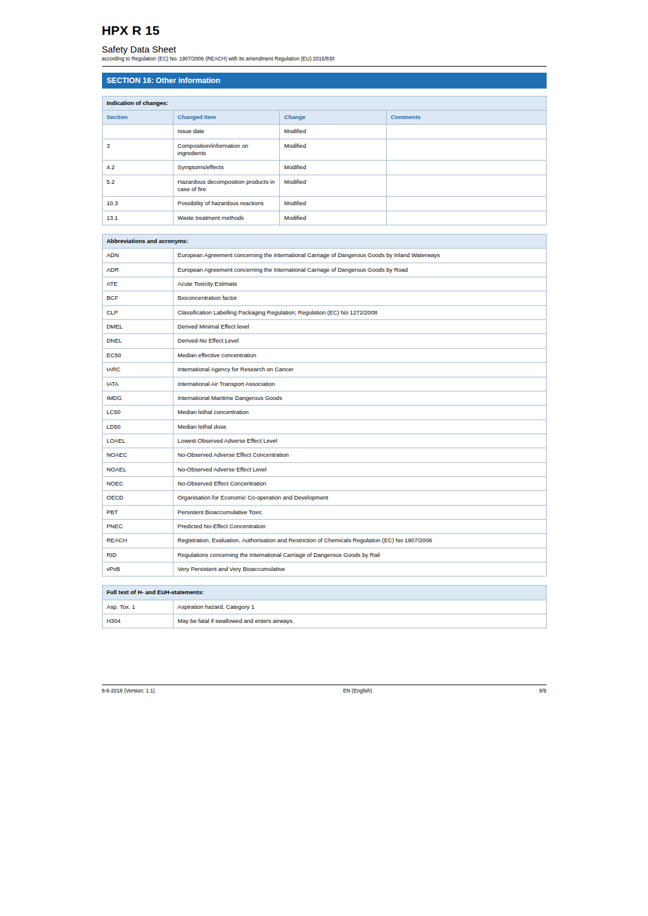HPX R 15
Safety Data Sheet
according to Regulation (EC) No. 1907/2006 (REACH) with its amendment Regulation (EU) 2015/830
SECTION 16: Other information
| Indication of changes: |
| --- |
| Section | Changed item | Change | Comments |
| | Issue date | Modified | |
| 3 | Composition/information on ingredients | Modified | |
| 4.2 | Symptoms/effects | Modified | |
| 5.2 | Hazardous decomposition products in case of fire | Modified | |
| 10.3 | Possibility of hazardous reactions | Modified | |
| 13.1 | Waste treatment methods | Modified | |
| Abbreviations and acronyms: |
| --- |
| ADN | European Agreement concerning the International Carriage of Dangerous Goods by Inland Waterways |
| ADR | European Agreement concerning the International Carriage of Dangerous Goods by Road |
| ATE | Acute Toxicity Estimate |
| BCF | Bioconcentration factor |
| CLP | Classification Labelling Packaging Regulation; Regulation (EC) No 1272/2008 |
| DMEL | Derived Minimal Effect level |
| DNEL | Derived-No Effect Level |
| EC50 | Median effective concentration |
| IARC | International Agency for Research on Cancer |
| IATA | International Air Transport Association |
| IMDG | International Maritime Dangerous Goods |
| LC50 | Median lethal concentration |
| LD50 | Median lethal dose |
| LOAEL | Lowest Observed Adverse Effect Level |
| NOAEC | No-Observed Adverse Effect Concentration |
| NOAEL | No-Observed Adverse Effect Level |
| NOEC | No-Observed Effect Concentration |
| OECD | Organisation for Economic Co-operation and Development |
| PBT | Persistent Bioaccumulative Toxic |
| PNEC | Predicted No-Effect Concentration |
| REACH | Registration, Evaluation, Authorisation and Restriction of Chemicals Regulation (EC) No 1907/2006 |
| RID | Regulations concerning the International Carriage of Dangerous Goods by Rail |
| vPvB | Very Persistent and Very Bioaccumulative |
| Full text of H- and EUH-statements: |
| --- |
| Asp. Tox. 1 | Aspiration hazard, Category 1 |
| H304 | May be fatal if swallowed and enters airways. |
8-6-2018 (Version: 1.1)
EN (English)
8/9